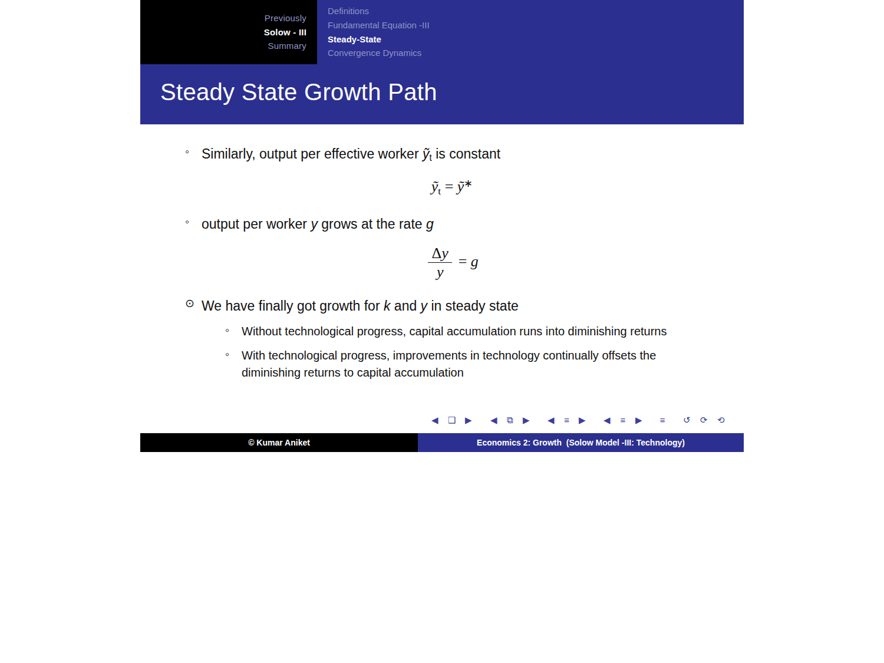Previously Solow - III Summary
Definitions Fundamental Equation -III Steady-State Convergence Dynamics
Steady State Growth Path
Similarly, output per effective worker ỹt is constant
ỹt = ỹ∗
output per worker y grows at the rate g
Δy y = g
We have finally got growth for k and y in steady state
Without technological progress, capital accumulation runs into diminishing returns
With technological progress, improvements in technology continually offsets the diminishing returns to capital accumulation
◀ ❑ ▶ ◀ ⧉ ▶ ◀ ≡ ▶ ◀ ≡ ▶ ≡ ↺ ⟳ ⟲
© Kumar Aniket
Economics 2: Growth (Solow Model -III: Technology)